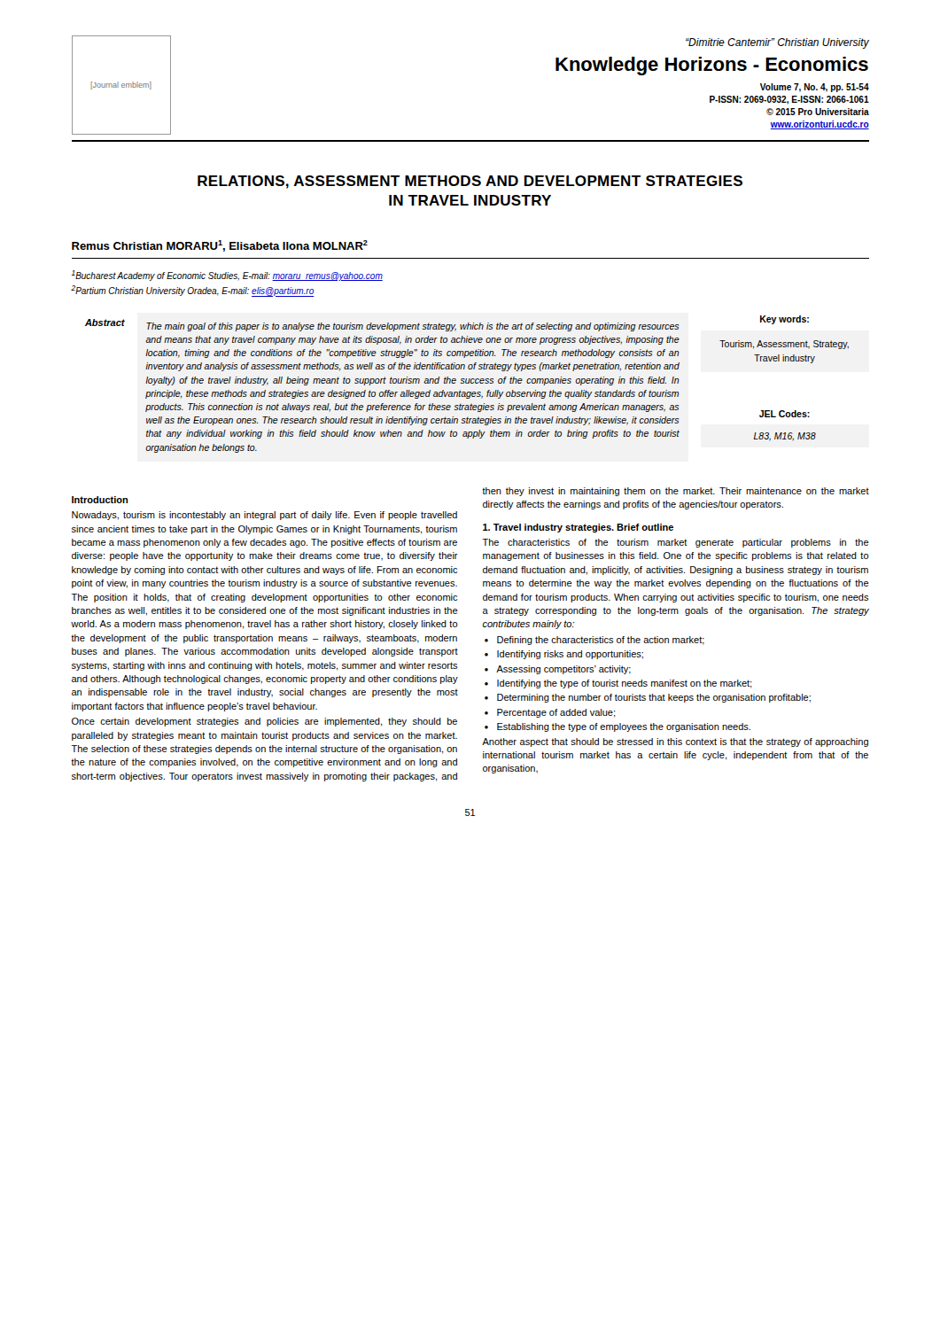[Journal emblem]
“Dimitrie Cantemir” Christian University
Knowledge Horizons - Economics
Volume 7, No. 4, pp. 51-54
P-ISSN: 2069-0932, E-ISSN: 2066-1061
© 2015 Pro Universitaria
www.orizonturi.ucdc.ro
RELATIONS, ASSESSMENT METHODS AND DEVELOPMENT STRATEGIES
IN TRAVEL INDUSTRY
Remus Christian MORARU1, Elisabeta Ilona MOLNAR2
1Bucharest Academy of Economic Studies, E-mail: moraru_remus@yahoo.com
2Partium Christian University Oradea, E-mail: elis@partium.ro
Abstract
The main goal of this paper is to analyse the tourism development strategy, which is the art of selecting and optimizing resources and means that any travel company may have at its disposal, in order to achieve one or more progress objectives, imposing the location, timing and the conditions of the "competitive struggle" to its competition. The research methodology consists of an inventory and analysis of assessment methods, as well as of the identification of strategy types (market penetration, retention and loyalty) of the travel industry, all being meant to support tourism and the success of the companies operating in this field. In principle, these methods and strategies are designed to offer alleged advantages, fully observing the quality standards of tourism products. This connection is not always real, but the preference for these strategies is prevalent among American managers, as well as the European ones. The research should result in identifying certain strategies in the travel industry; likewise, it considers that any individual working in this field should know when and how to apply them in order to bring profits to the tourist organisation he belongs to.
Key words:
Tourism, Assessment, Strategy, Travel industry
JEL Codes:
L83, M16, M38
Introduction
Nowadays, tourism is incontestably an integral part of daily life. Even if people travelled since ancient times to take part in the Olympic Games or in Knight Tournaments, tourism became a mass phenomenon only a few decades ago. The positive effects of tourism are diverse: people have the opportunity to make their dreams come true, to diversify their knowledge by coming into contact with other cultures and ways of life. From an economic point of view, in many countries the tourism industry is a source of substantive revenues. The position it holds, that of creating development opportunities to other economic branches as well, entitles it to be considered one of the most significant industries in the world. As a modern mass phenomenon, travel has a rather short history, closely linked to the development of the public transportation means – railways, steamboats, modern buses and planes. The various accommodation units developed alongside transport systems, starting with inns and continuing with hotels, motels, summer and winter resorts and others. Although technological changes, economic property and other conditions play an indispensable role in the travel industry, social changes are presently the most important factors that influence people’s travel behaviour.
Once certain development strategies and policies are implemented, they should be paralleled by strategies meant to maintain tourist products and services on the market. The selection of these strategies depends on the internal structure of the organisation, on the nature of the companies involved, on the competitive environment and on long and short-term objectives. Tour operators invest massively in promoting their packages, and then they invest in maintaining them on the market. Their maintenance on the market directly affects the earnings and profits of the agencies/tour operators.
1. Travel industry strategies. Brief outline
The characteristics of the tourism market generate particular problems in the management of businesses in this field. One of the specific problems is that related to demand fluctuation and, implicitly, of activities. Designing a business strategy in tourism means to determine the way the market evolves depending on the fluctuations of the demand for tourism products. When carrying out activities specific to tourism, one needs a strategy corresponding to the long-term goals of the organisation. The strategy contributes mainly to:
Defining the characteristics of the action market;
Identifying risks and opportunities;
Assessing competitors’ activity;
Identifying the type of tourist needs manifest on the market;
Determining the number of tourists that keeps the organisation profitable;
Percentage of added value;
Establishing the type of employees the organisation needs.
Another aspect that should be stressed in this context is that the strategy of approaching international tourism market has a certain life cycle, independent from that of the organisation,
51